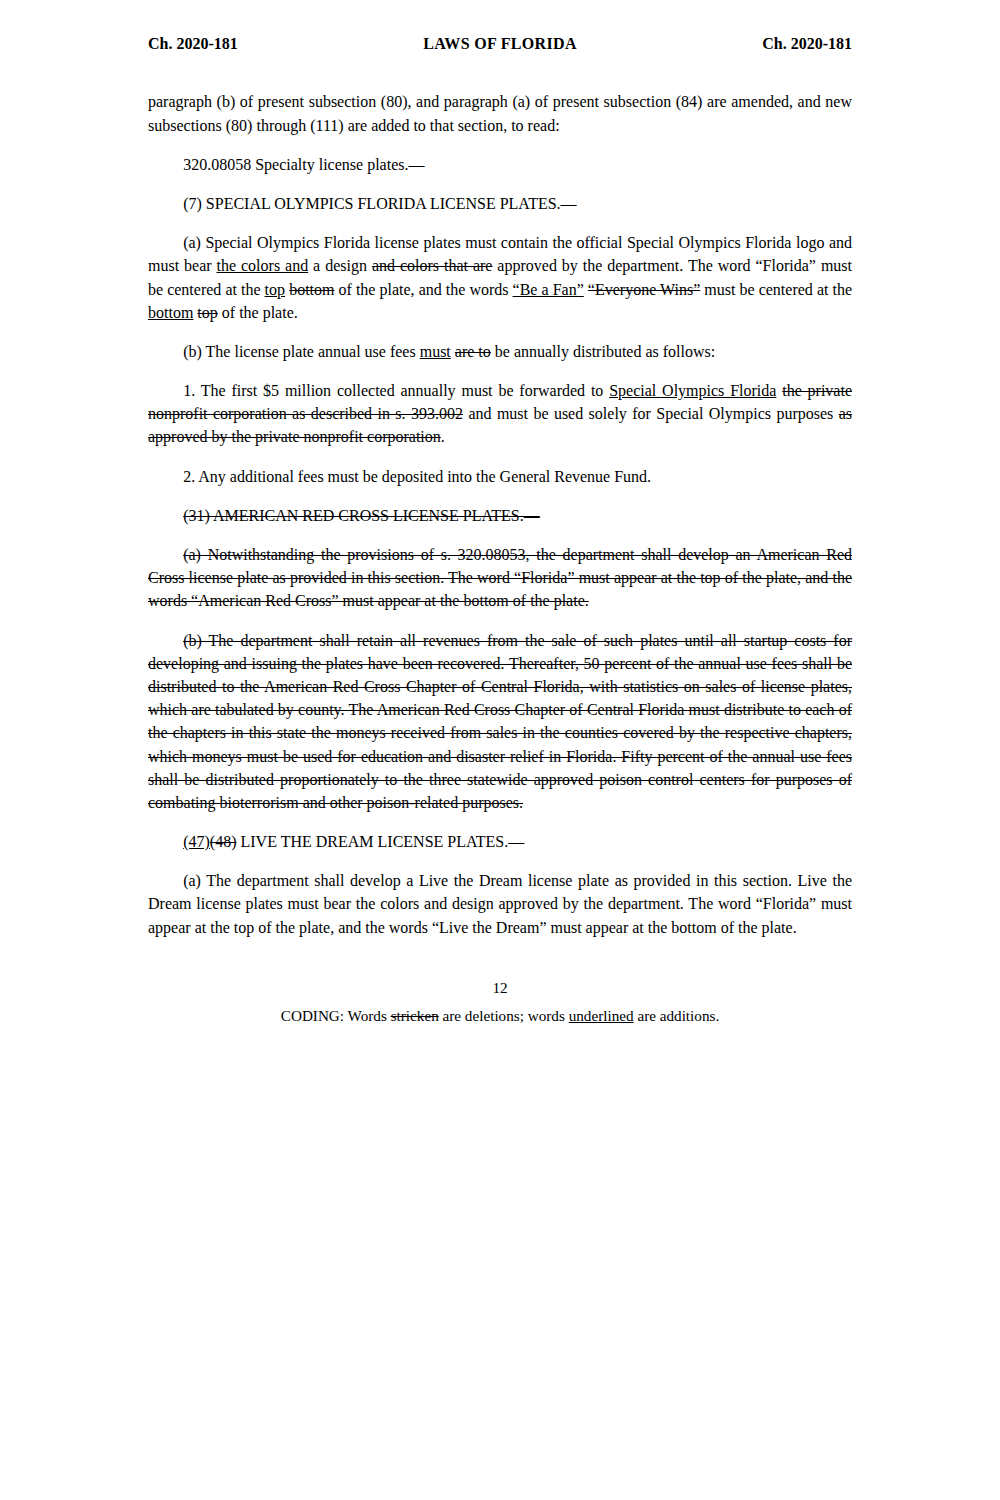Ch. 2020-181 LAWS OF FLORIDA Ch. 2020-181
paragraph (b) of present subsection (80), and paragraph (a) of present subsection (84) are amended, and new subsections (80) through (111) are added to that section, to read:
320.08058 Specialty license plates.—
(7) SPECIAL OLYMPICS FLORIDA LICENSE PLATES.—
(a) Special Olympics Florida license plates must contain the official Special Olympics Florida logo and must bear the colors and a design and colors that are approved by the department. The word “Florida” must be centered at the top bottom of the plate, and the words “Be a Fan” “Everyone Wins” must be centered at the bottom top of the plate.
(b) The license plate annual use fees must are to be annually distributed as follows:
1. The first $5 million collected annually must be forwarded to Special Olympics Florida the private nonprofit corporation as described in s. 393.002 and must be used solely for Special Olympics purposes as approved by the private nonprofit corporation.
2. Any additional fees must be deposited into the General Revenue Fund.
(31) AMERICAN RED CROSS LICENSE PLATES.—
(a) Notwithstanding the provisions of s. 320.08053, the department shall develop an American Red Cross license plate as provided in this section. The word “Florida” must appear at the top of the plate, and the words “American Red Cross” must appear at the bottom of the plate.
(b) The department shall retain all revenues from the sale of such plates until all startup costs for developing and issuing the plates have been recovered. Thereafter, 50 percent of the annual use fees shall be distributed to the American Red Cross Chapter of Central Florida, with statistics on sales of license plates, which are tabulated by county. The American Red Cross Chapter of Central Florida must distribute to each of the chapters in this state the moneys received from sales in the counties covered by the respective chapters, which moneys must be used for education and disaster relief in Florida. Fifty percent of the annual use fees shall be distributed proportionately to the three statewide approved poison control centers for purposes of combating bioterrorism and other poison-related purposes.
(47)(48) LIVE THE DREAM LICENSE PLATES.—
(a) The department shall develop a Live the Dream license plate as provided in this section. Live the Dream license plates must bear the colors and design approved by the department. The word “Florida” must appear at the top of the plate, and the words “Live the Dream” must appear at the bottom of the plate.
12
CODING: Words stricken are deletions; words underlined are additions.